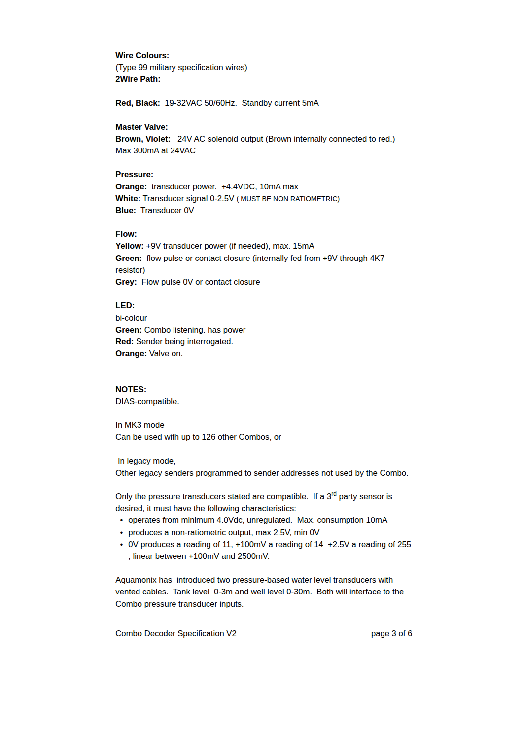Wire Colours:
(Type 99 military specification wires)
2Wire Path:
Red, Black: 19-32VAC 50/60Hz. Standby current 5mA
Master Valve:
Brown, Violet: 24V AC solenoid output (Brown internally connected to red.) Max 300mA at 24VAC
Pressure:
Orange: transducer power. +4.4VDC, 10mA max
White: Transducer signal 0-2.5V ( must be non ratiometric)
Blue: Transducer 0V
Flow:
Yellow: +9V transducer power (if needed), max. 15mA
Green: flow pulse or contact closure (internally fed from +9V through 4K7 resistor)
Grey: Flow pulse 0V or contact closure
LED:
bi-colour
Green: Combo listening, has power
Red: Sender being interrogated.
Orange: Valve on.
NOTES:
DIAS-compatible.
In MK3 mode
Can be used with up to 126 other Combos, or
In legacy mode,
Other legacy senders programmed to sender addresses not used by the Combo.
Only the pressure transducers stated are compatible. If a 3rd party sensor is desired, it must have the following characteristics:
operates from minimum 4.0Vdc, unregulated. Max. consumption 10mA
produces a non-ratiometric output, max 2.5V, min 0V
0V produces a reading of 11, +100mV a reading of 14 +2.5V a reading of 255 , linear between +100mV and 2500mV.
Aquamonix has introduced two pressure-based water level transducers with vented cables. Tank level 0-3m and well level 0-30m. Both will interface to the Combo pressure transducer inputs.
Combo Decoder Specification V2 page 3 of 6